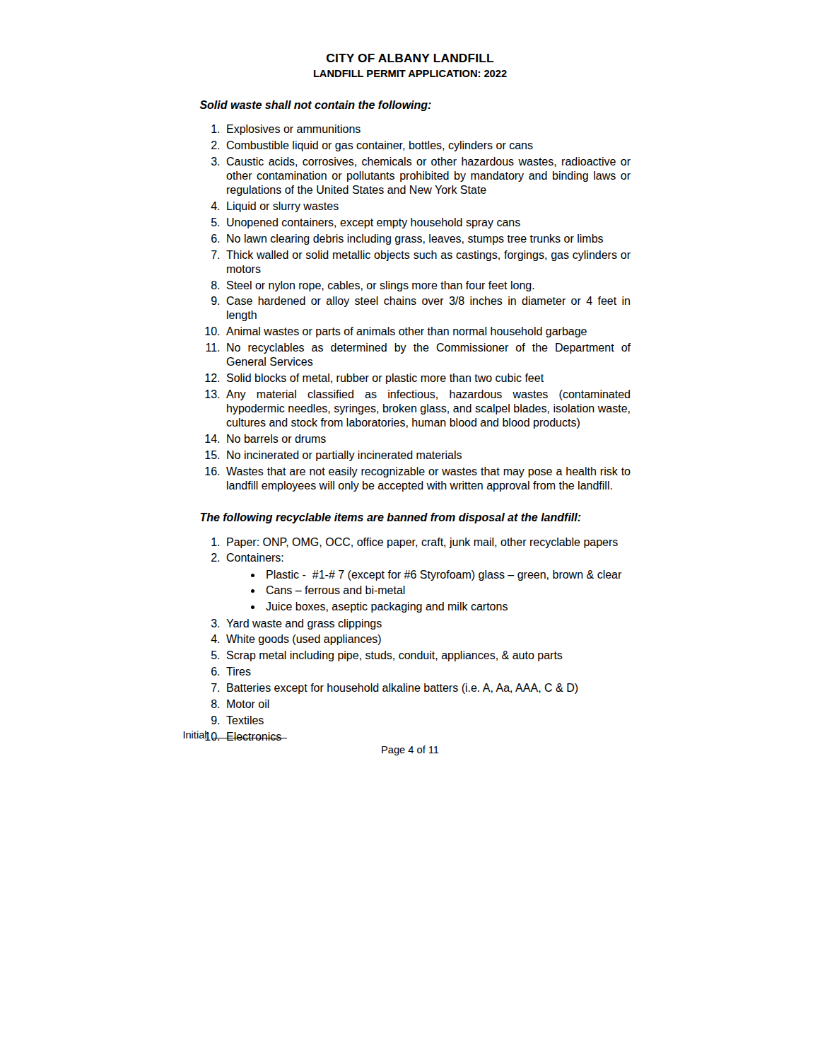CITY OF ALBANY LANDFILL
LANDFILL PERMIT APPLICATION: 2022
Solid waste shall not contain the following:
Explosives or ammunitions
Combustible liquid or gas container, bottles, cylinders or cans
Caustic acids, corrosives, chemicals or other hazardous wastes, radioactive or other contamination or pollutants prohibited by mandatory and binding laws or regulations of the United States and New York State
Liquid or slurry wastes
Unopened containers, except empty household spray cans
No lawn clearing debris including grass, leaves, stumps tree trunks or limbs
Thick walled or solid metallic objects such as castings, forgings, gas cylinders or motors
Steel or nylon rope, cables, or slings more than four feet long.
Case hardened or alloy steel chains over 3/8 inches in diameter or 4 feet in length
Animal wastes or parts of animals other than normal household garbage
No recyclables as determined by the Commissioner of the Department of General Services
Solid blocks of metal, rubber or plastic more than two cubic feet
Any material classified as infectious, hazardous wastes (contaminated hypodermic needles, syringes, broken glass, and scalpel blades, isolation waste, cultures and stock from laboratories, human blood and blood products)
No barrels or drums
No incinerated or partially incinerated materials
Wastes that are not easily recognizable or wastes that may pose a health risk to landfill employees will only be accepted with written approval from the landfill.
The following recyclable items are banned from disposal at the landfill:
Paper: ONP, OMG, OCC, office paper, craft, junk mail, other recyclable papers
Containers:
Plastic - #1-# 7 (except for #6 Styrofoam) glass – green, brown & clear
Cans – ferrous and bi-metal
Juice boxes, aseptic packaging and milk cartons
Yard waste and grass clippings
White goods (used appliances)
Scrap metal including pipe, studs, conduit, appliances, & auto parts
Tires
Batteries except for household alkaline batters (i.e. A, Aa, AAA, C & D)
Motor oil
Textiles
Electronics
Initial:
Page 4 of 11